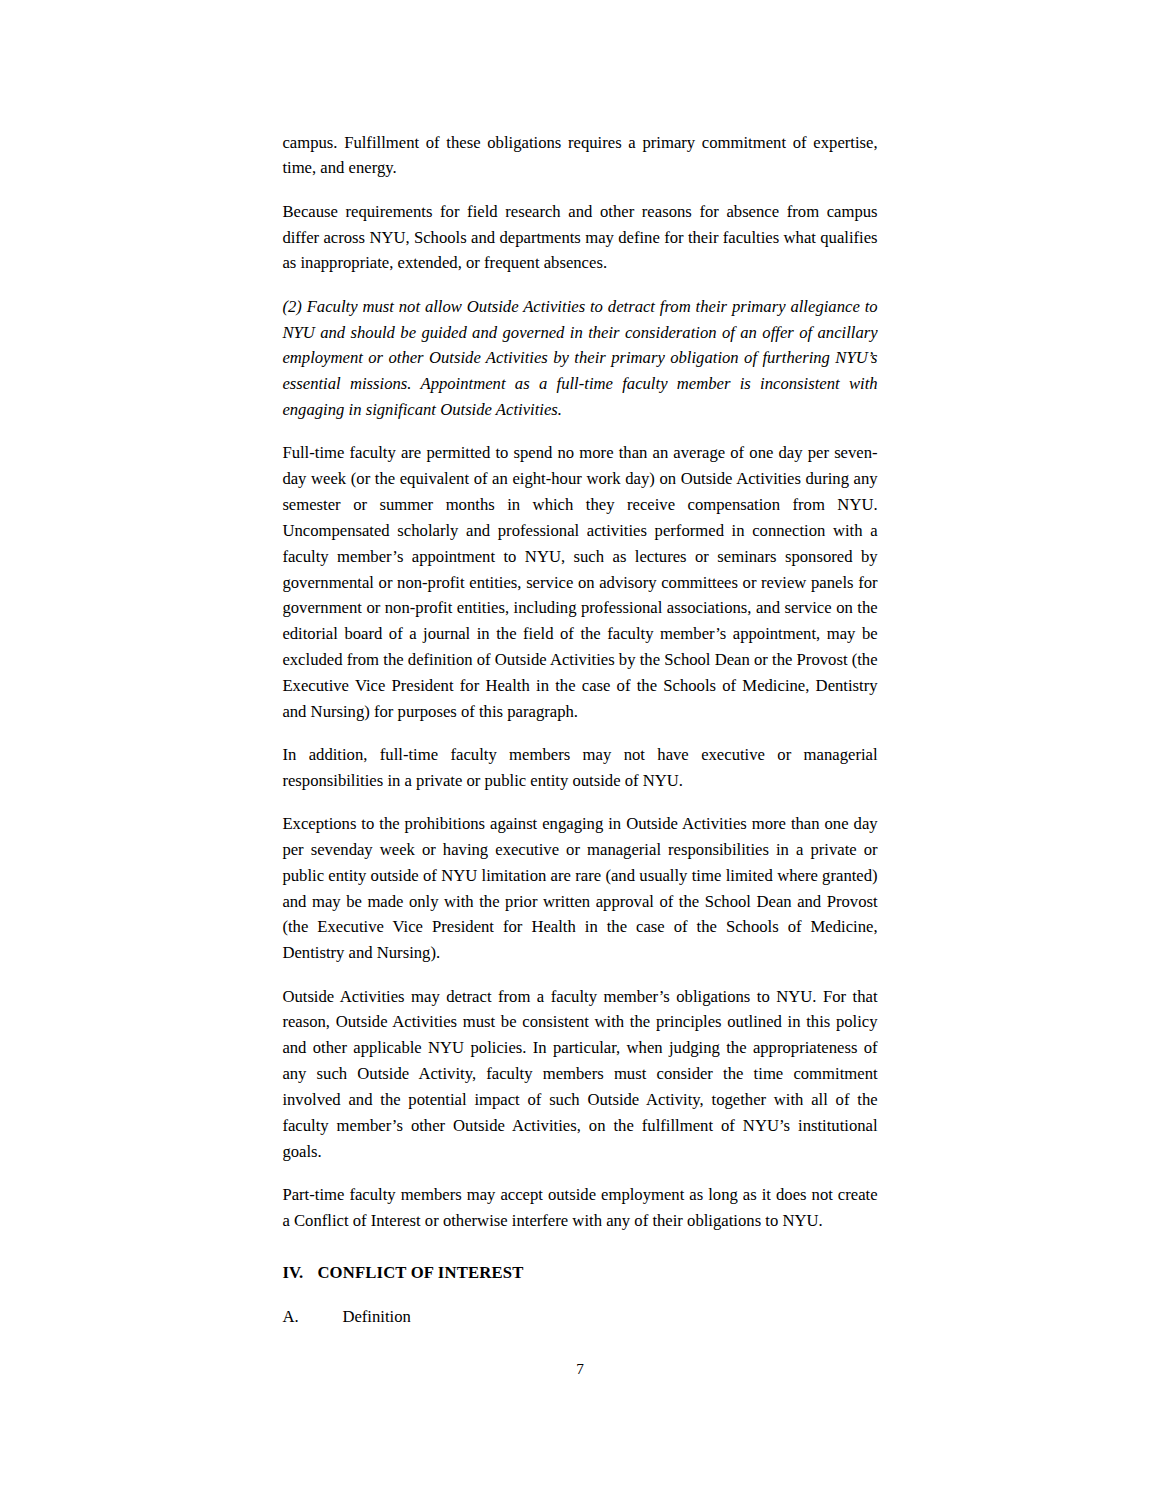campus. Fulfillment of these obligations requires a primary commitment of expertise, time, and energy.
Because requirements for field research and other reasons for absence from campus differ across NYU, Schools and departments may define for their faculties what qualifies as inappropriate, extended, or frequent absences.
(2) Faculty must not allow Outside Activities to detract from their primary allegiance to NYU and should be guided and governed in their consideration of an offer of ancillary employment or other Outside Activities by their primary obligation of furthering NYU’s essential missions. Appointment as a full-time faculty member is inconsistent with engaging in significant Outside Activities.
Full-time faculty are permitted to spend no more than an average of one day per seven-day week (or the equivalent of an eight-hour work day) on Outside Activities during any semester or summer months in which they receive compensation from NYU. Uncompensated scholarly and professional activities performed in connection with a faculty member’s appointment to NYU, such as lectures or seminars sponsored by governmental or non-profit entities, service on advisory committees or review panels for government or non-profit entities, including professional associations, and service on the editorial board of a journal in the field of the faculty member’s appointment, may be excluded from the definition of Outside Activities by the School Dean or the Provost (the Executive Vice President for Health in the case of the Schools of Medicine, Dentistry and Nursing) for purposes of this paragraph.
In addition, full-time faculty members may not have executive or managerial responsibilities in a private or public entity outside of NYU.
Exceptions to the prohibitions against engaging in Outside Activities more than one day per sevenday week or having executive or managerial responsibilities in a private or public entity outside of NYU limitation are rare (and usually time limited where granted) and may be made only with the prior written approval of the School Dean and Provost (the Executive Vice President for Health in the case of the Schools of Medicine, Dentistry and Nursing).
Outside Activities may detract from a faculty member’s obligations to NYU. For that reason, Outside Activities must be consistent with the principles outlined in this policy and other applicable NYU policies. In particular, when judging the appropriateness of any such Outside Activity, faculty members must consider the time commitment involved and the potential impact of such Outside Activity, together with all of the faculty member’s other Outside Activities, on the fulfillment of NYU’s institutional goals.
Part-time faculty members may accept outside employment as long as it does not create a Conflict of Interest or otherwise interfere with any of their obligations to NYU.
IV. CONFLICT OF INTEREST
A. Definition
7